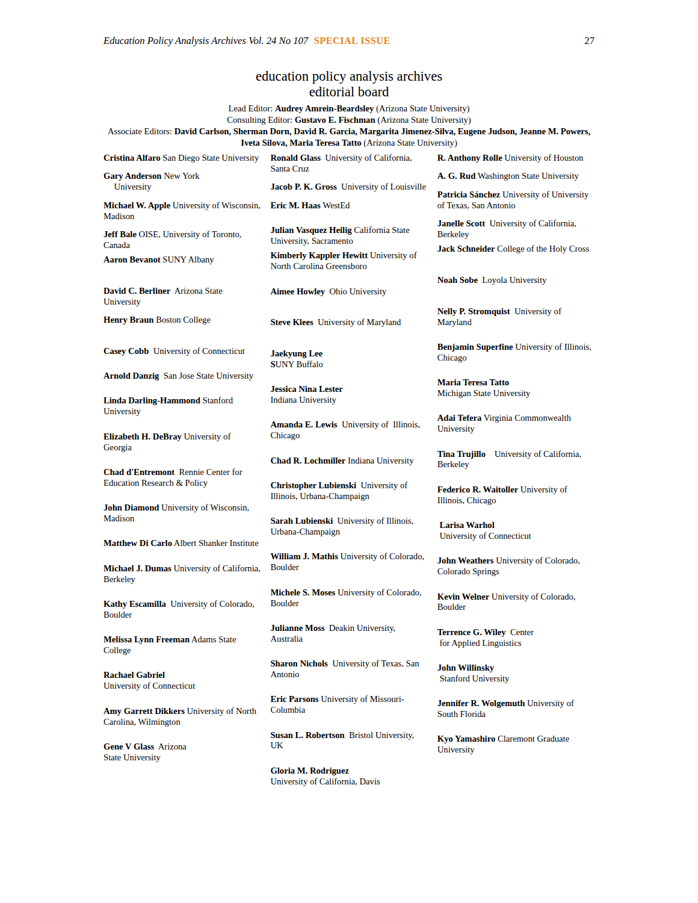Education Policy Analysis Archives Vol. 24 No 107 SPECIAL ISSUE
27
education policy analysis archives
editorial board
Lead Editor: Audrey Amrein-Beardsley (Arizona State University)
Consulting Editor: Gustavo E. Fischman (Arizona State University)
Associate Editors: David Carlson, Sherman Dorn, David R. Garcia, Margarita Jimenez-Silva, Eugene Judson, Jeanne M. Powers, Iveta Silova, Maria Teresa Tatto (Arizona State University)
Cristina Alfaro San Diego State University
Gary Anderson New York University
Michael W. Apple University of Wisconsin, Madison
Jeff Bale OISE, University of Toronto, Canada
Aaron Bevanot SUNY Albany
David C. Berliner Arizona State University
Henry Braun Boston College
Casey Cobb University of Connecticut
Arnold Danzig San Jose State University
Linda Darling-Hammond Stanford University
Elizabeth H. DeBray University of Georgia
Chad d'Entremont Rennie Center for Education Research & Policy
John Diamond University of Wisconsin, Madison
Matthew Di Carlo Albert Shanker Institute
Michael J. Dumas University of California, Berkeley
Kathy Escamilla University of Colorado, Boulder
Melissa Lynn Freeman Adams State College
Rachael Gabriel
University of Connecticut
Amy Garrett Dikkers University of North Carolina, Wilmington
Gene V Glass Arizona
State University
Ronald Glass University of California, Santa Cruz
Jacob P. K. Gross University of Louisville
Eric M. Haas WestEd
Julian Vasquez Heilig California State University, Sacramento
Kimberly Kappler Hewitt University of North Carolina Greensboro
Aimee Howley Ohio University
Steve Klees University of Maryland
Jaekyung Lee
SUNY Buffalo
Jessica Nina Lester
Indiana University
Amanda E. Lewis University of Illinois, Chicago
Chad R. Lochmiller Indiana University
Christopher Lubienski University of Illinois, Urbana-Champaign
Sarah Lubienski University of Illinois, Urbana-Champaign
William J. Mathis University of Colorado, Boulder
Michele S. Moses University of Colorado, Boulder
Julianne Moss Deakin University, Australia
Sharon Nichols University of Texas, San Antonio
Eric Parsons University of Missouri-Columbia
Susan L. Robertson Bristol University, UK
Gloria M. Rodriguez
University of California, Davis
R. Anthony Rolle University of Houston
A. G. Rud Washington State University
Patricia Sánchez University of University of Texas, San Antonio
Janelle Scott University of California, Berkeley
Jack Schneider College of the Holy Cross
Noah Sobe Loyola University
Nelly P. Stromquist University of Maryland
Benjamin Superfine University of Illinois, Chicago
Maria Teresa Tatto
Michigan State University
Adai Tefera Virginia Commonwealth University
Tina Trujillo University of California, Berkeley
Federico R. Waitoller University of Illinois, Chicago
Larisa Warhol
University of Connecticut
John Weathers University of Colorado, Colorado Springs
Kevin Welner University of Colorado, Boulder
Terrence G. Wiley Center
for Applied Linguistics
John Willinsky
Stanford University
Jennifer R. Wolgemuth University of South Florida
Kyo Yamashiro Claremont Graduate University